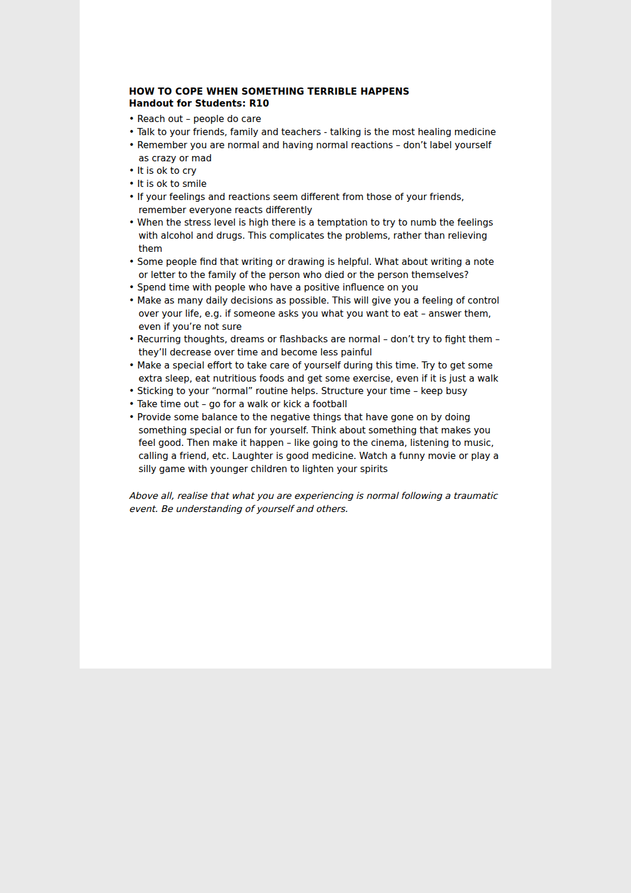HOW TO COPE WHEN SOMETHING TERRIBLE HAPPENS
Handout for Students: R10
Reach out – people do care
Talk to your friends, family and teachers - talking is the most healing medicine
Remember you are normal and having normal reactions – don’t label yourself as crazy or mad
It is ok to cry
It is ok to smile
If your feelings and reactions seem different from those of your friends, remember everyone reacts differently
When the stress level is high there is a temptation to try to numb the feelings with alcohol and drugs. This complicates the problems, rather than relieving them
Some people find that writing or drawing is helpful. What about writing a note or letter to the family of the person who died or the person themselves?
Spend time with people who have a positive influence on you
Make as many daily decisions as possible. This will give you a feeling of control over your life, e.g. if someone asks you what you want to eat – answer them, even if you’re not sure
Recurring thoughts, dreams or flashbacks are normal – don’t try to fight them – they’ll decrease over time and become less painful
Make a special effort to take care of yourself during this time. Try to get some extra sleep, eat nutritious foods and get some exercise, even if it is just a walk
Sticking to your “normal” routine helps. Structure your time – keep busy
Take time out – go for a walk or kick a football
Provide some balance to the negative things that have gone on by doing something special or fun for yourself. Think about something that makes you feel good. Then make it happen – like going to the cinema, listening to music, calling a friend, etc. Laughter is good medicine. Watch a funny movie or play a silly game with younger children to lighten your spirits
Above all, realise that what you are experiencing is normal following a traumatic event. Be understanding of yourself and others.